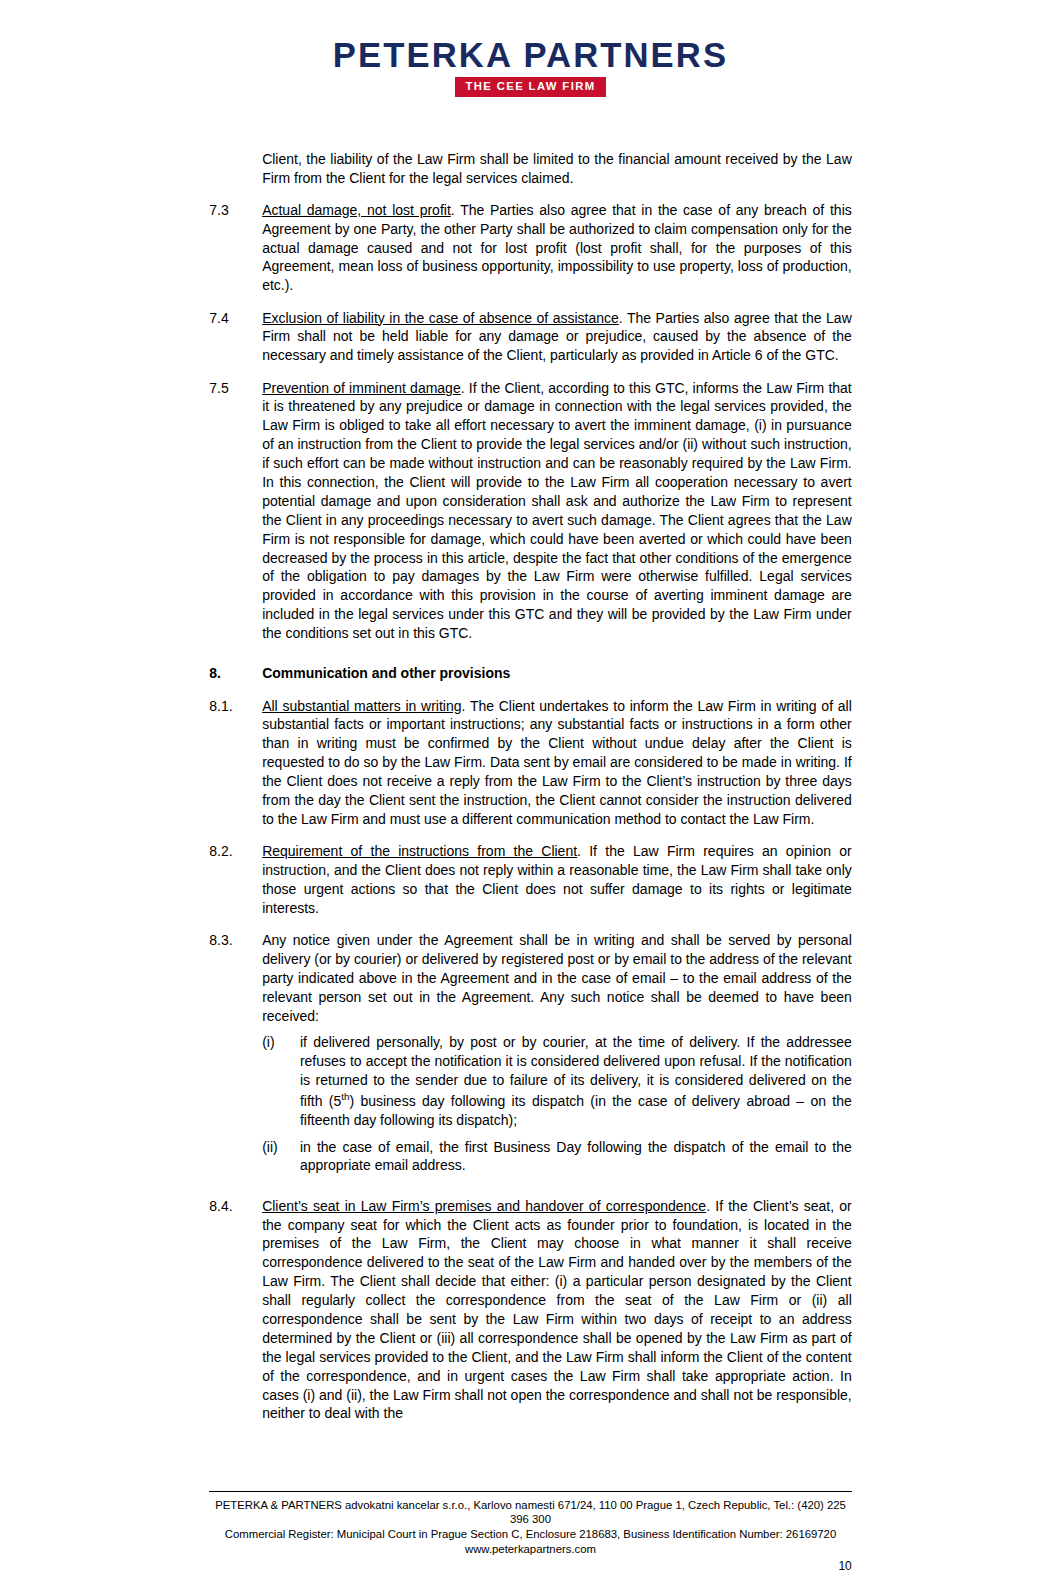PETERKA PARTNERS
THE CEE LAW FIRM
Client, the liability of the Law Firm shall be limited to the financial amount received by the Law Firm from the Client for the legal services claimed.
7.3
Actual damage, not lost profit. The Parties also agree that in the case of any breach of this Agreement by one Party, the other Party shall be authorized to claim compensation only for the actual damage caused and not for lost profit (lost profit shall, for the purposes of this Agreement, mean loss of business opportunity, impossibility to use property, loss of production, etc.).
7.4
Exclusion of liability in the case of absence of assistance. The Parties also agree that the Law Firm shall not be held liable for any damage or prejudice, caused by the absence of the necessary and timely assistance of the Client, particularly as provided in Article 6 of the GTC.
7.5
Prevention of imminent damage. If the Client, according to this GTC, informs the Law Firm that it is threatened by any prejudice or damage in connection with the legal services provided, the Law Firm is obliged to take all effort necessary to avert the imminent damage, (i) in pursuance of an instruction from the Client to provide the legal services and/or (ii) without such instruction, if such effort can be made without instruction and can be reasonably required by the Law Firm. In this connection, the Client will provide to the Law Firm all cooperation necessary to avert potential damage and upon consideration shall ask and authorize the Law Firm to represent the Client in any proceedings necessary to avert such damage. The Client agrees that the Law Firm is not responsible for damage, which could have been averted or which could have been decreased by the process in this article, despite the fact that other conditions of the emergence of the obligation to pay damages by the Law Firm were otherwise fulfilled. Legal services provided in accordance with this provision in the course of averting imminent damage are included in the legal services under this GTC and they will be provided by the Law Firm under the conditions set out in this GTC.
8. Communication and other provisions
8.1.
All substantial matters in writing. The Client undertakes to inform the Law Firm in writing of all substantial facts or important instructions; any substantial facts or instructions in a form other than in writing must be confirmed by the Client without undue delay after the Client is requested to do so by the Law Firm. Data sent by email are considered to be made in writing. If the Client does not receive a reply from the Law Firm to the Client’s instruction by three days from the day the Client sent the instruction, the Client cannot consider the instruction delivered to the Law Firm and must use a different communication method to contact the Law Firm.
8.2.
Requirement of the instructions from the Client. If the Law Firm requires an opinion or instruction, and the Client does not reply within a reasonable time, the Law Firm shall take only those urgent actions so that the Client does not suffer damage to its rights or legitimate interests.
8.3.
Any notice given under the Agreement shall be in writing and shall be served by personal delivery (or by courier) or delivered by registered post or by email to the address of the relevant party indicated above in the Agreement and in the case of email – to the email address of the relevant person set out in the Agreement. Any such notice shall be deemed to have been received:
(i) if delivered personally, by post or by courier, at the time of delivery. If the addressee refuses to accept the notification it is considered delivered upon refusal. If the notification is returned to the sender due to failure of its delivery, it is considered delivered on the fifth (5th) business day following its dispatch (in the case of delivery abroad – on the fifteenth day following its dispatch);
(ii) in the case of email, the first Business Day following the dispatch of the email to the appropriate email address.
8.4.
Client’s seat in Law Firm’s premises and handover of correspondence. If the Client’s seat, or the company seat for which the Client acts as founder prior to foundation, is located in the premises of the Law Firm, the Client may choose in what manner it shall receive correspondence delivered to the seat of the Law Firm and handed over by the members of the Law Firm. The Client shall decide that either: (i) a particular person designated by the Client shall regularly collect the correspondence from the seat of the Law Firm or (ii) all correspondence shall be sent by the Law Firm within two days of receipt to an address determined by the Client or (iii) all correspondence shall be opened by the Law Firm as part of the legal services provided to the Client, and the Law Firm shall inform the Client of the content of the correspondence, and in urgent cases the Law Firm shall take appropriate action. In cases (i) and (ii), the Law Firm shall not open the correspondence and shall not be responsible, neither to deal with the
PETERKA & PARTNERS advokatni kancelar s.r.o., Karlovo namesti 671/24, 110 00 Prague 1, Czech Republic, Tel.: (420) 225 396 300
Commercial Register: Municipal Court in Prague Section C, Enclosure 218683, Business Identification Number: 26169720
www.peterkapartners.com
10